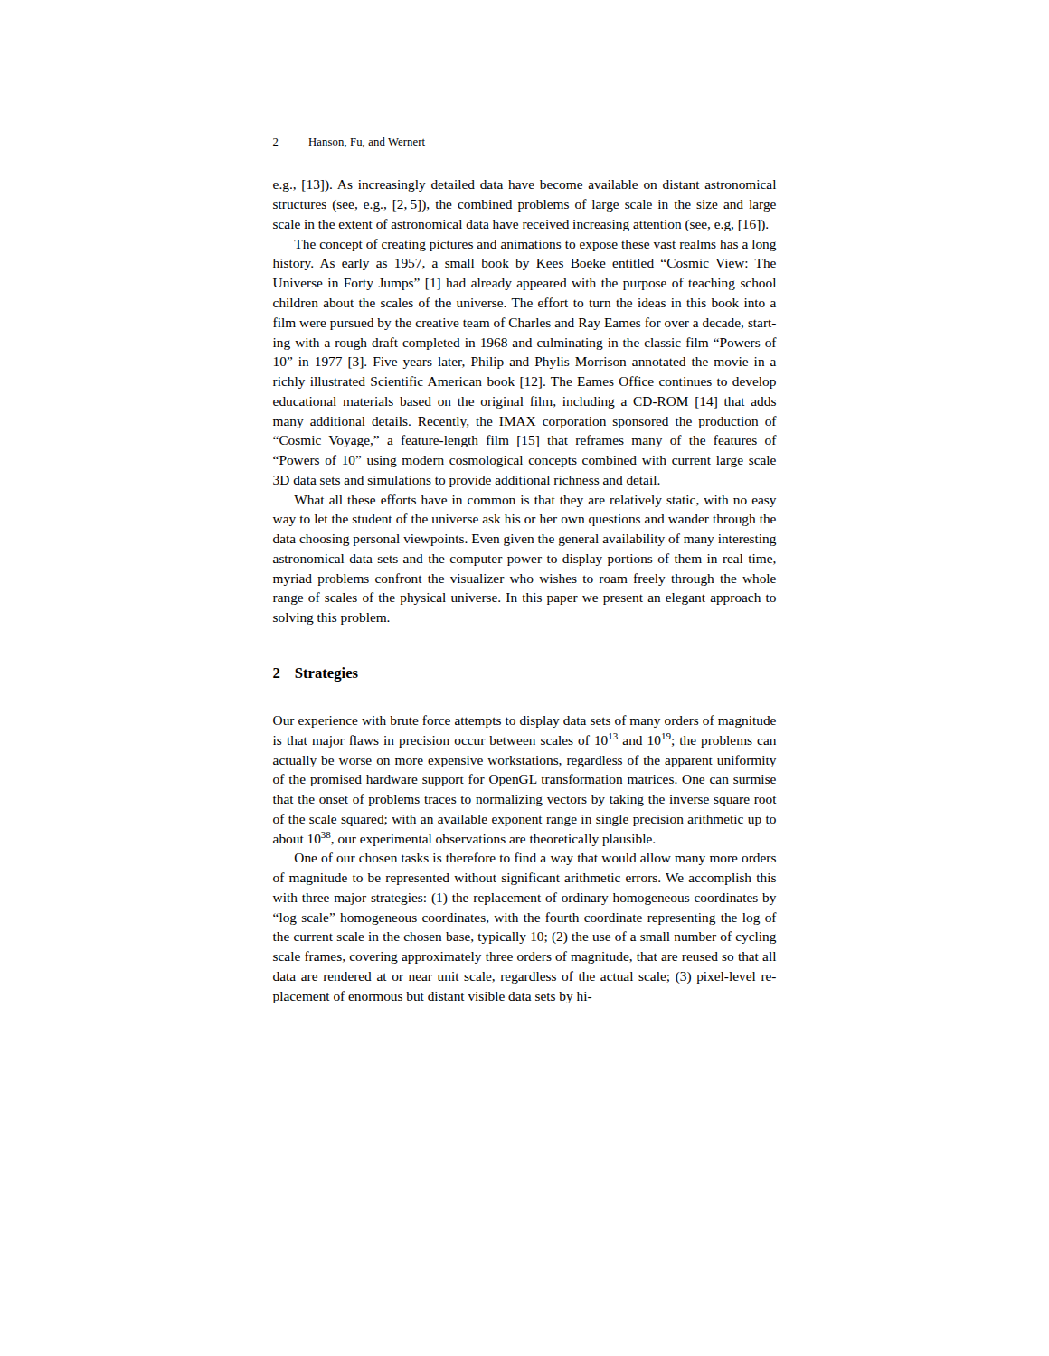2 Hanson, Fu, and Wernert
e.g., [13]). As increasingly detailed data have become available on distant astronomical structures (see, e.g., [2, 5]), the combined problems of large scale in the size and large scale in the extent of astronomical data have received increasing attention (see, e.g, [16]).
The concept of creating pictures and animations to expose these vast realms has a long history. As early as 1957, a small book by Kees Boeke entitled “Cosmic View: The Universe in Forty Jumps” [1] had already appeared with the purpose of teaching school children about the scales of the universe. The effort to turn the ideas in this book into a film were pursued by the creative team of Charles and Ray Eames for over a decade, starting with a rough draft completed in 1968 and culminating in the classic film “Powers of 10” in 1977 [3]. Five years later, Philip and Phylis Morrison annotated the movie in a richly illustrated Scientific American book [12]. The Eames Office continues to develop educational materials based on the original film, including a CD-ROM [14] that adds many additional details. Recently, the IMAX corporation sponsored the production of “Cosmic Voyage,” a feature-length film [15] that reframes many of the features of “Powers of 10” using modern cosmological concepts combined with current large scale 3D data sets and simulations to provide additional richness and detail.
What all these efforts have in common is that they are relatively static, with no easy way to let the student of the universe ask his or her own questions and wander through the data choosing personal viewpoints. Even given the general availability of many interesting astronomical data sets and the computer power to display portions of them in real time, myriad problems confront the visualizer who wishes to roam freely through the whole range of scales of the physical universe. In this paper we present an elegant approach to solving this problem.
2 Strategies
Our experience with brute force attempts to display data sets of many orders of magnitude is that major flaws in precision occur between scales of 1013 and 1019; the problems can actually be worse on more expensive workstations, regardless of the apparent uniformity of the promised hardware support for OpenGL transformation matrices. One can surmise that the onset of problems traces to normalizing vectors by taking the inverse square root of the scale squared; with an available exponent range in single precision arithmetic up to about 1038, our experimental observations are theoretically plausible.
One of our chosen tasks is therefore to find a way that would allow many more orders of magnitude to be represented without significant arithmetic errors. We accomplish this with three major strategies: (1) the replacement of ordinary homogeneous coordinates by “log scale” homogeneous coordinates, with the fourth coordinate representing the log of the current scale in the chosen base, typically 10; (2) the use of a small number of cycling scale frames, covering approximately three orders of magnitude, that are reused so that all data are rendered at or near unit scale, regardless of the actual scale; (3) pixel-level replacement of enormous but distant visible data sets by hi-